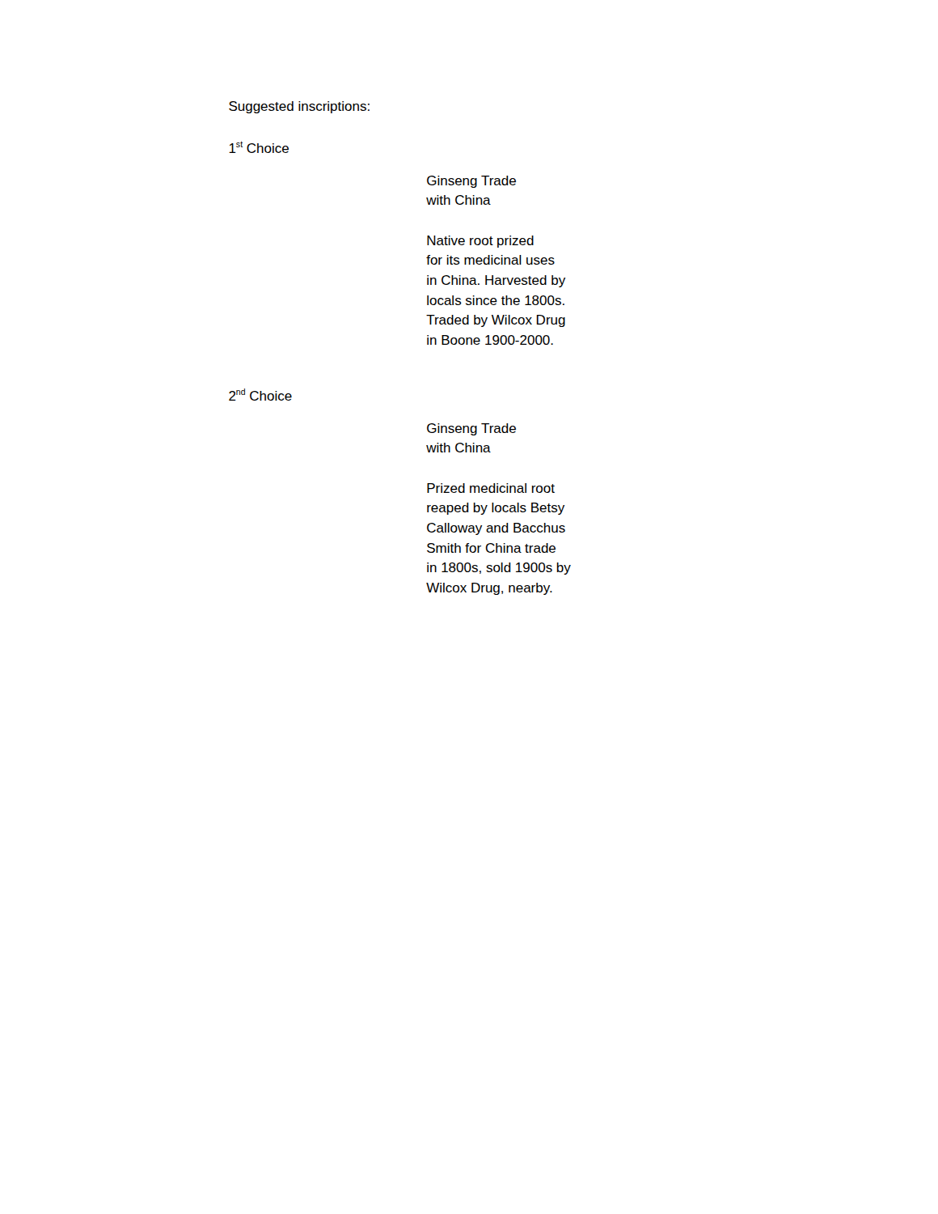Suggested inscriptions:
1st Choice
Ginseng Trade
with China
Native root prized
for its medicinal uses
in China. Harvested by
locals since the 1800s.
Traded by Wilcox Drug
in Boone 1900-2000.
2nd Choice
Ginseng Trade
with China
Prized medicinal root
reaped by locals Betsy
Calloway and Bacchus
Smith for China trade
in 1800s, sold 1900s by
Wilcox Drug, nearby.